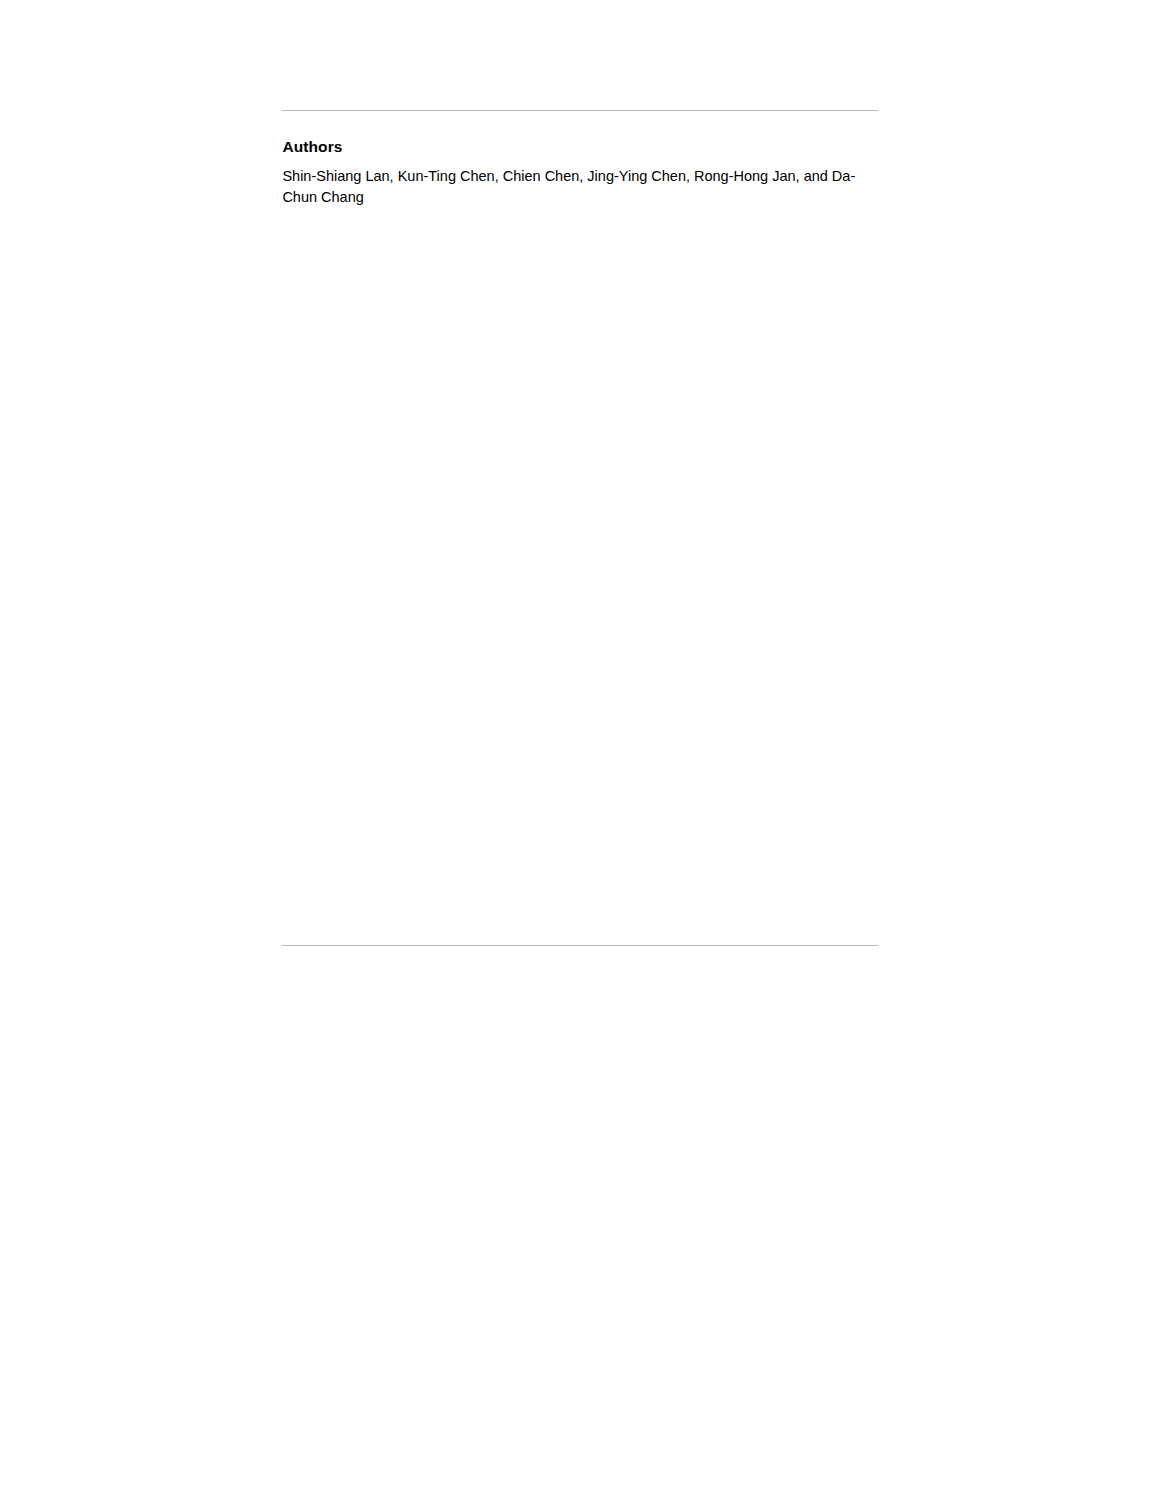Authors
Shin-Shiang Lan, Kun-Ting Chen, Chien Chen, Jing-Ying Chen, Rong-Hong Jan, and Da-Chun Chang